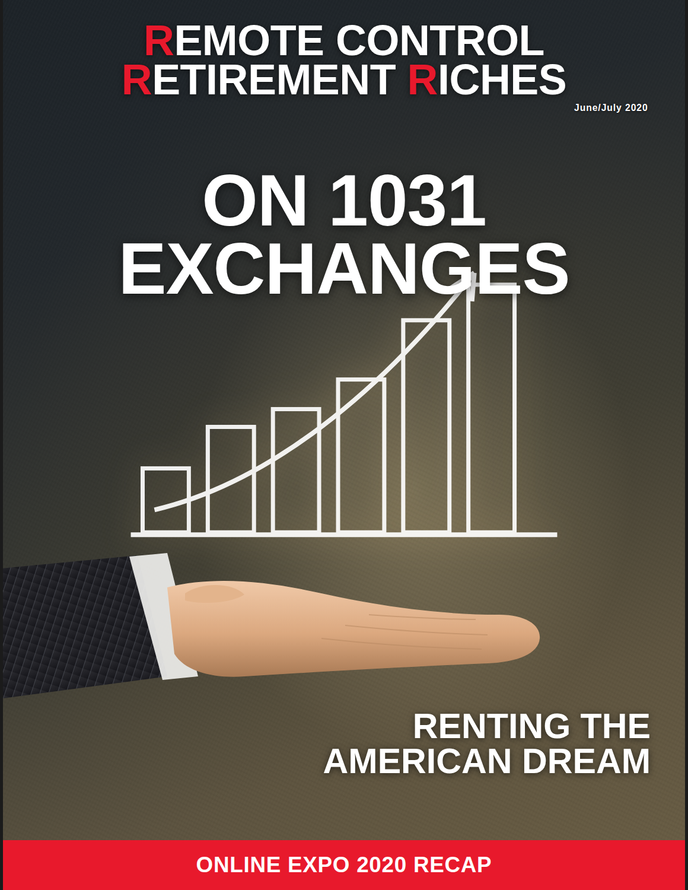Remote Control
Retirement Riches
June/July 2020
On 1031
Exchanges
Renting the
American Dream
Online Expo 2020 Recap